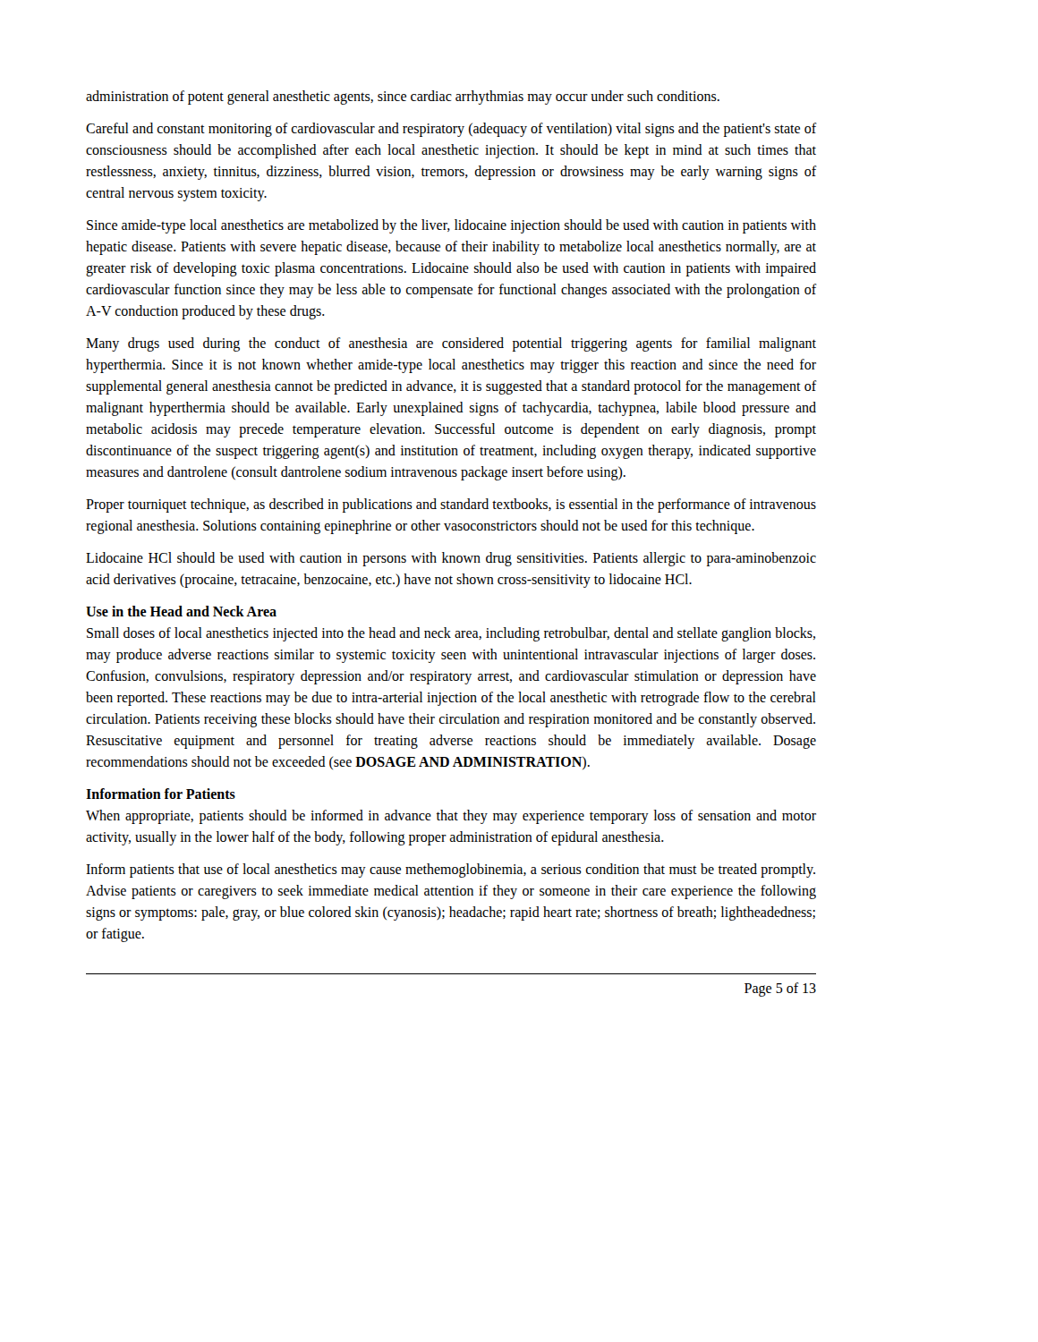administration of potent general anesthetic agents, since cardiac arrhythmias may occur under such conditions.
Careful and constant monitoring of cardiovascular and respiratory (adequacy of ventilation) vital signs and the patient's state of consciousness should be accomplished after each local anesthetic injection. It should be kept in mind at such times that restlessness, anxiety, tinnitus, dizziness, blurred vision, tremors, depression or drowsiness may be early warning signs of central nervous system toxicity.
Since amide-type local anesthetics are metabolized by the liver, lidocaine injection should be used with caution in patients with hepatic disease. Patients with severe hepatic disease, because of their inability to metabolize local anesthetics normally, are at greater risk of developing toxic plasma concentrations. Lidocaine should also be used with caution in patients with impaired cardiovascular function since they may be less able to compensate for functional changes associated with the prolongation of A-V conduction produced by these drugs.
Many drugs used during the conduct of anesthesia are considered potential triggering agents for familial malignant hyperthermia. Since it is not known whether amide-type local anesthetics may trigger this reaction and since the need for supplemental general anesthesia cannot be predicted in advance, it is suggested that a standard protocol for the management of malignant hyperthermia should be available. Early unexplained signs of tachycardia, tachypnea, labile blood pressure and metabolic acidosis may precede temperature elevation. Successful outcome is dependent on early diagnosis, prompt discontinuance of the suspect triggering agent(s) and institution of treatment, including oxygen therapy, indicated supportive measures and dantrolene (consult dantrolene sodium intravenous package insert before using).
Proper tourniquet technique, as described in publications and standard textbooks, is essential in the performance of intravenous regional anesthesia. Solutions containing epinephrine or other vasoconstrictors should not be used for this technique.
Lidocaine HCl should be used with caution in persons with known drug sensitivities. Patients allergic to para-aminobenzoic acid derivatives (procaine, tetracaine, benzocaine, etc.) have not shown cross-sensitivity to lidocaine HCl.
Use in the Head and Neck Area
Small doses of local anesthetics injected into the head and neck area, including retrobulbar, dental and stellate ganglion blocks, may produce adverse reactions similar to systemic toxicity seen with unintentional intravascular injections of larger doses. Confusion, convulsions, respiratory depression and/or respiratory arrest, and cardiovascular stimulation or depression have been reported. These reactions may be due to intra-arterial injection of the local anesthetic with retrograde flow to the cerebral circulation. Patients receiving these blocks should have their circulation and respiration monitored and be constantly observed. Resuscitative equipment and personnel for treating adverse reactions should be immediately available. Dosage recommendations should not be exceeded (see DOSAGE AND ADMINISTRATION).
Information for Patients
When appropriate, patients should be informed in advance that they may experience temporary loss of sensation and motor activity, usually in the lower half of the body, following proper administration of epidural anesthesia.
Inform patients that use of local anesthetics may cause methemoglobinemia, a serious condition that must be treated promptly. Advise patients or caregivers to seek immediate medical attention if they or someone in their care experience the following signs or symptoms: pale, gray, or blue colored skin (cyanosis); headache; rapid heart rate; shortness of breath; lightheadedness; or fatigue.
Page 5 of 13